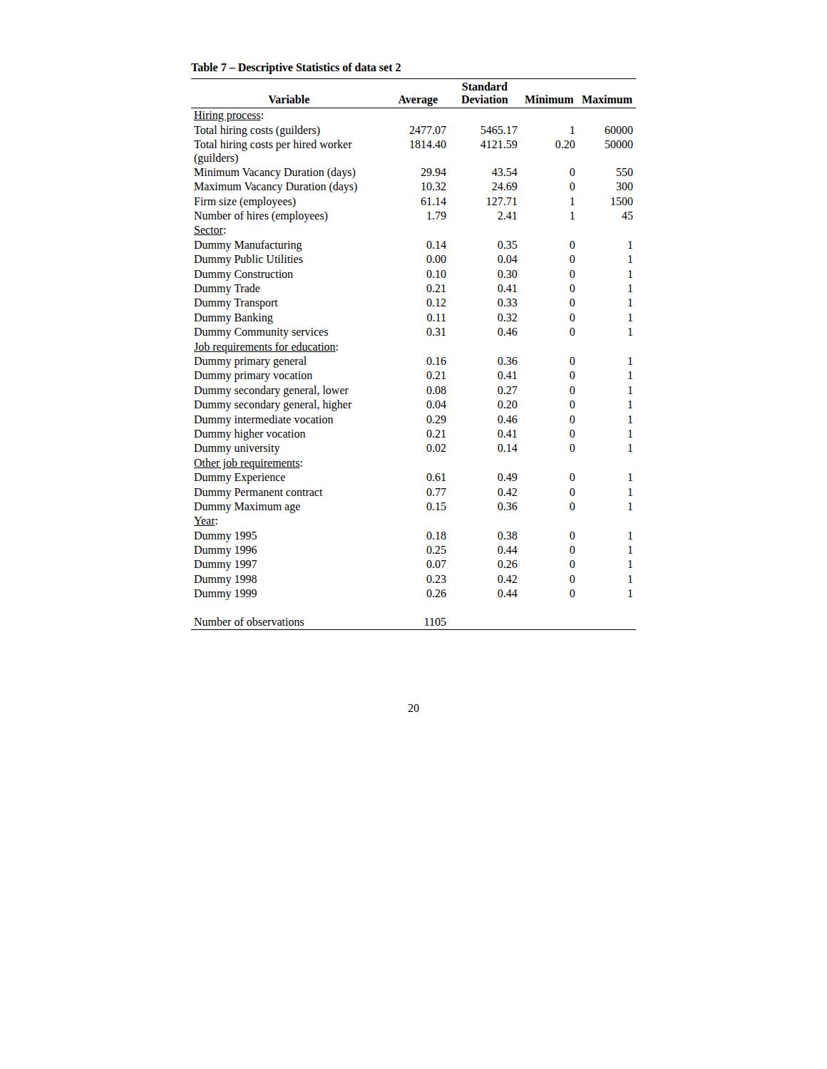Table 7 – Descriptive Statistics of data set 2
| Variable | Average | Standard Deviation | Minimum | Maximum |
| --- | --- | --- | --- | --- |
| Hiring process : | | | | |
| Total hiring costs (guilders) | 2477.07 | 5465.17 | 1 | 60000 |
| Total hiring costs per hired worker (guilders) | 1814.40 | 4121.59 | 0.20 | 50000 |
| Minimum Vacancy Duration (days) | 29.94 | 43.54 | 0 | 550 |
| Maximum Vacancy Duration (days) | 10.32 | 24.69 | 0 | 300 |
| Firm size (employees) | 61.14 | 127.71 | 1 | 1500 |
| Number of hires (employees) | 1.79 | 2.41 | 1 | 45 |
| Sector : | | | | |
| Dummy Manufacturing | 0.14 | 0.35 | 0 | 1 |
| Dummy Public Utilities | 0.00 | 0.04 | 0 | 1 |
| Dummy Construction | 0.10 | 0.30 | 0 | 1 |
| Dummy Trade | 0.21 | 0.41 | 0 | 1 |
| Dummy Transport | 0.12 | 0.33 | 0 | 1 |
| Dummy Banking | 0.11 | 0.32 | 0 | 1 |
| Dummy Community services | 0.31 | 0.46 | 0 | 1 |
| Job requirements for education : | | | | |
| Dummy primary general | 0.16 | 0.36 | 0 | 1 |
| Dummy primary vocation | 0.21 | 0.41 | 0 | 1 |
| Dummy secondary general, lower | 0.08 | 0.27 | 0 | 1 |
| Dummy secondary general, higher | 0.04 | 0.20 | 0 | 1 |
| Dummy intermediate vocation | 0.29 | 0.46 | 0 | 1 |
| Dummy higher vocation | 0.21 | 0.41 | 0 | 1 |
| Dummy university | 0.02 | 0.14 | 0 | 1 |
| Other job requirements : | | | | |
| Dummy Experience | 0.61 | 0.49 | 0 | 1 |
| Dummy Permanent contract | 0.77 | 0.42 | 0 | 1 |
| Dummy Maximum age | 0.15 | 0.36 | 0 | 1 |
| Year : | | | | |
| Dummy 1995 | 0.18 | 0.38 | 0 | 1 |
| Dummy 1996 | 0.25 | 0.44 | 0 | 1 |
| Dummy 1997 | 0.07 | 0.26 | 0 | 1 |
| Dummy 1998 | 0.23 | 0.42 | 0 | 1 |
| Dummy 1999 | 0.26 | 0.44 | 0 | 1 |
| Number of observations | 1105 | | | |
20